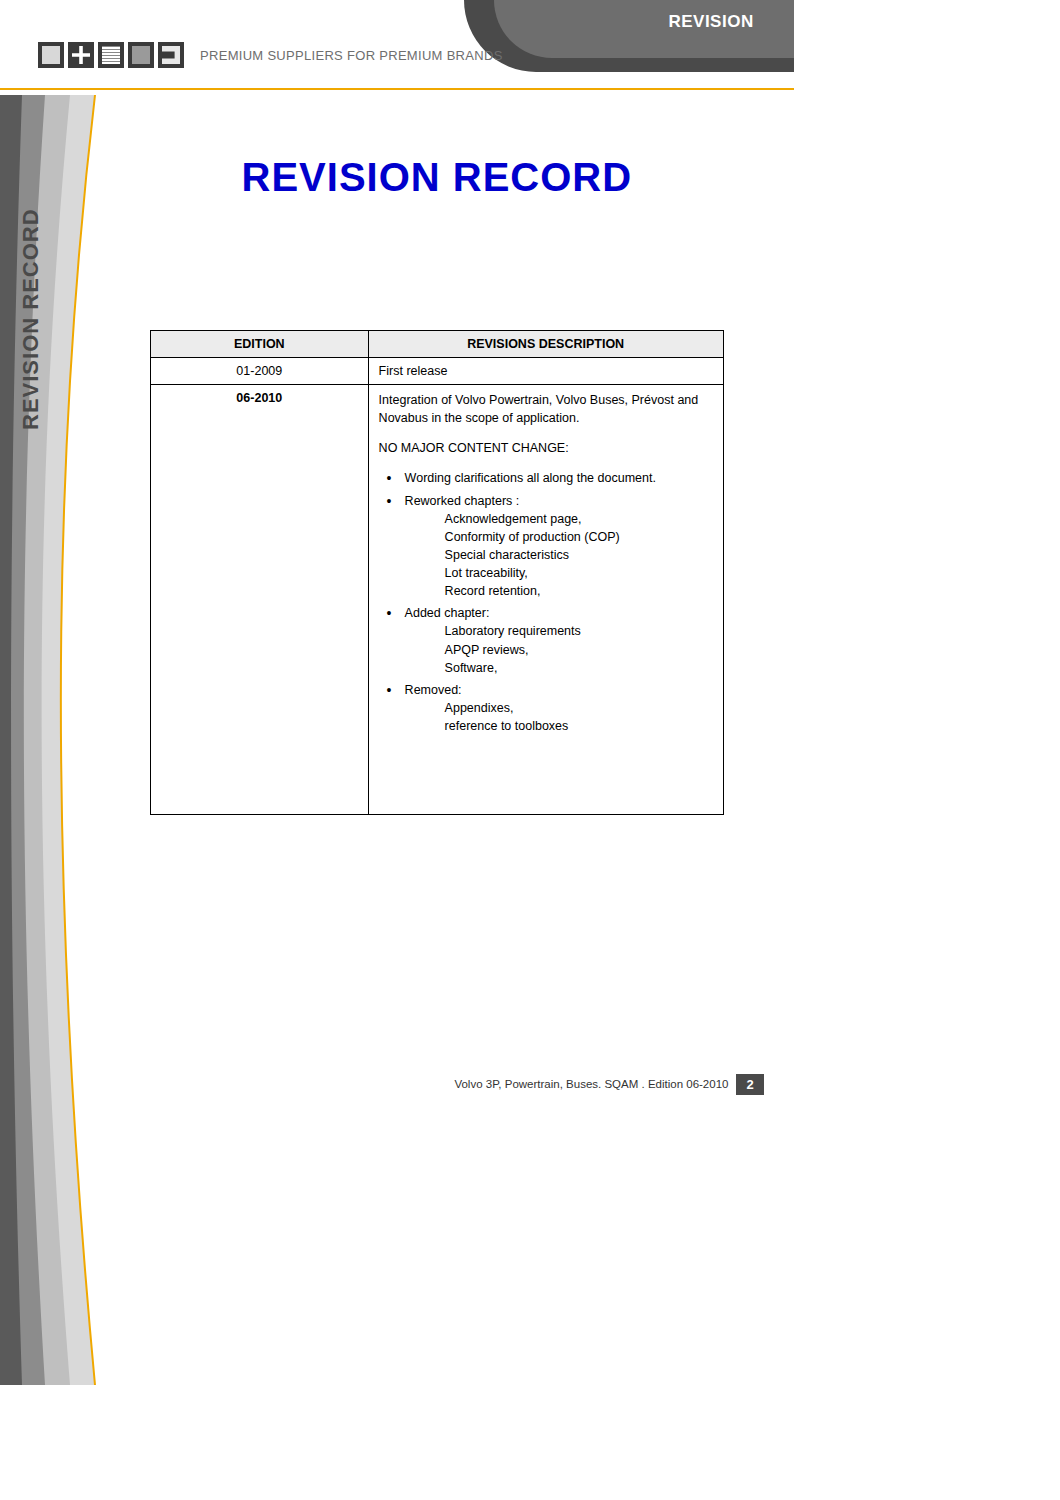REVISION
PREMIUM SUPPLIERS FOR PREMIUM BRANDS
REVISION RECORD
REVISION RECORD
| EDITION | REVISIONS DESCRIPTION |
| --- | --- |
| 01-2009 | First release |
| 06-2010 | Integration of Volvo Powertrain, Volvo Buses, Prévost and Novabus in the scope of application. NO MAJOR CONTENT CHANGE: Wording clarifications all along the document. Reworked chapters : Acknowledgement page, Conformity of production (COP) Special characteristics Lot traceability, Record retention, Added chapter: Laboratory requirements APQP reviews, Software, Removed: Appendixes, reference to toolboxes |
Volvo 3P, Powertrain, Buses. SQAM . Edition 06-2010
2